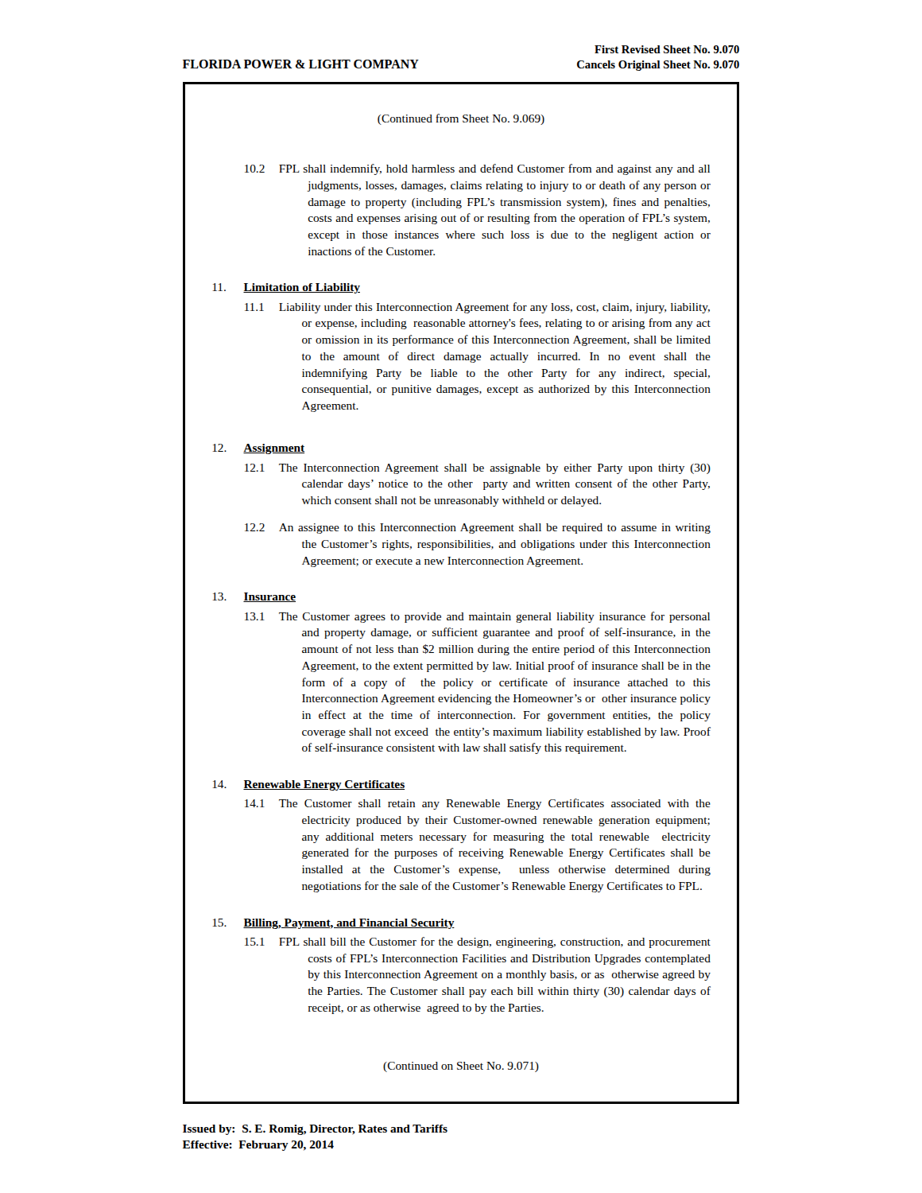FLORIDA POWER & LIGHT COMPANY
First Revised Sheet No. 9.070
Cancels Original Sheet No. 9.070
(Continued from Sheet No. 9.069)
10.2
FPL shall indemnify, hold harmless and defend Customer from and against any and all judgments, losses, damages, claims relating to injury to or death of any person or damage to property (including FPL’s transmission system), fines and penalties, costs and expenses arising out of or resulting from the operation of FPL’s system, except in those instances where such loss is due to the negligent action or inactions of the Customer.
11.
Limitation of Liability
11.1
Liability under this Interconnection Agreement for any loss, cost, claim, injury, liability, or expense, including reasonable attorney's fees, relating to or arising from any act or omission in its performance of this Interconnection Agreement, shall be limited to the amount of direct damage actually incurred. In no event shall the indemnifying Party be liable to the other Party for any indirect, special, consequential, or punitive damages, except as authorized by this Interconnection Agreement.
12.
Assignment
12.1
The Interconnection Agreement shall be assignable by either Party upon thirty (30) calendar days’ notice to the other party and written consent of the other Party, which consent shall not be unreasonably withheld or delayed.
12.2
An assignee to this Interconnection Agreement shall be required to assume in writing the Customer’s rights, responsibilities, and obligations under this Interconnection Agreement; or execute a new Interconnection Agreement.
13.
Insurance
13.1
The Customer agrees to provide and maintain general liability insurance for personal and property damage, or sufficient guarantee and proof of self-insurance, in the amount of not less than $2 million during the entire period of this Interconnection Agreement, to the extent permitted by law. Initial proof of insurance shall be in the form of a copy of the policy or certificate of insurance attached to this Interconnection Agreement evidencing the Homeowner’s or other insurance policy in effect at the time of interconnection. For government entities, the policy coverage shall not exceed the entity’s maximum liability established by law. Proof of self-insurance consistent with law shall satisfy this requirement.
14.
Renewable Energy Certificates
14.1
The Customer shall retain any Renewable Energy Certificates associated with the electricity produced by their Customer-owned renewable generation equipment; any additional meters necessary for measuring the total renewable electricity generated for the purposes of receiving Renewable Energy Certificates shall be installed at the Customer’s expense, unless otherwise determined during negotiations for the sale of the Customer’s Renewable Energy Certificates to FPL.
15.
Billing, Payment, and Financial Security
15.1
FPL shall bill the Customer for the design, engineering, construction, and procurement costs of FPL’s Interconnection Facilities and Distribution Upgrades contemplated by this Interconnection Agreement on a monthly basis, or as otherwise agreed by the Parties. The Customer shall pay each bill within thirty (30) calendar days of receipt, or as otherwise agreed to by the Parties.
(Continued on Sheet No. 9.071)
Issued by: S. E. Romig, Director, Rates and Tariffs
Effective: February 20, 2014